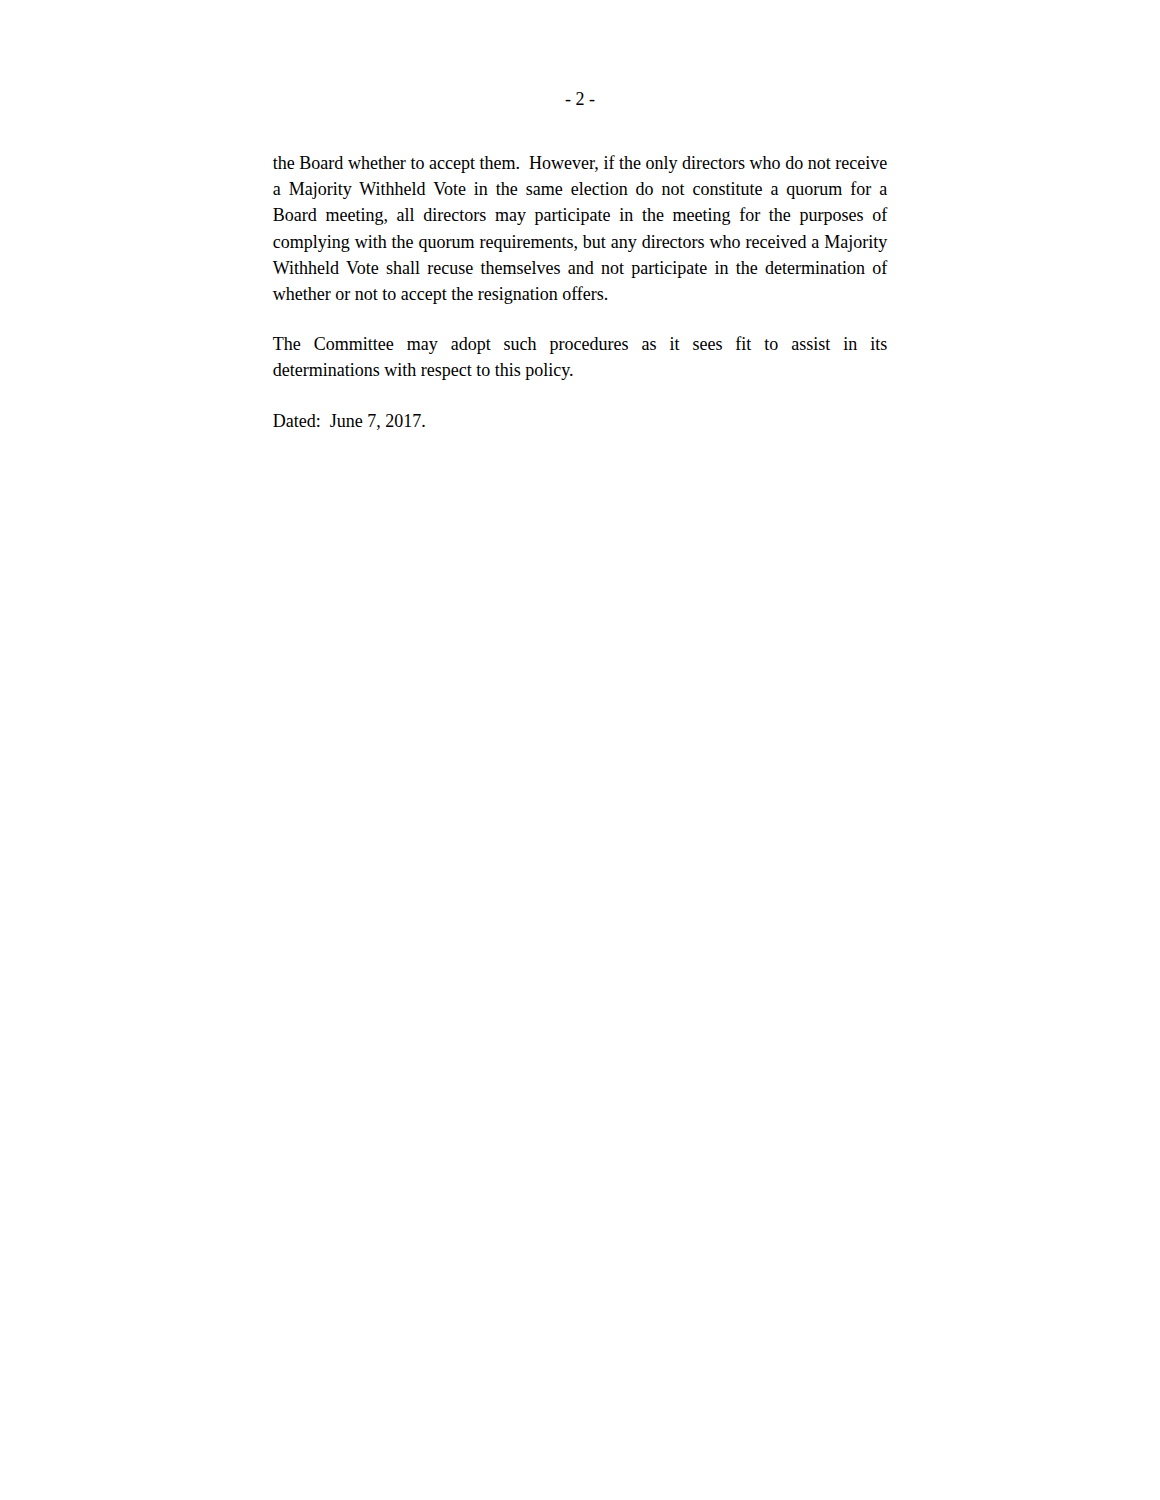- 2 -
the Board whether to accept them. However, if the only directors who do not receive a Majority Withheld Vote in the same election do not constitute a quorum for a Board meeting, all directors may participate in the meeting for the purposes of complying with the quorum requirements, but any directors who received a Majority Withheld Vote shall recuse themselves and not participate in the determination of whether or not to accept the resignation offers.
The Committee may adopt such procedures as it sees fit to assist in its determinations with respect to this policy.
Dated: June 7, 2017.